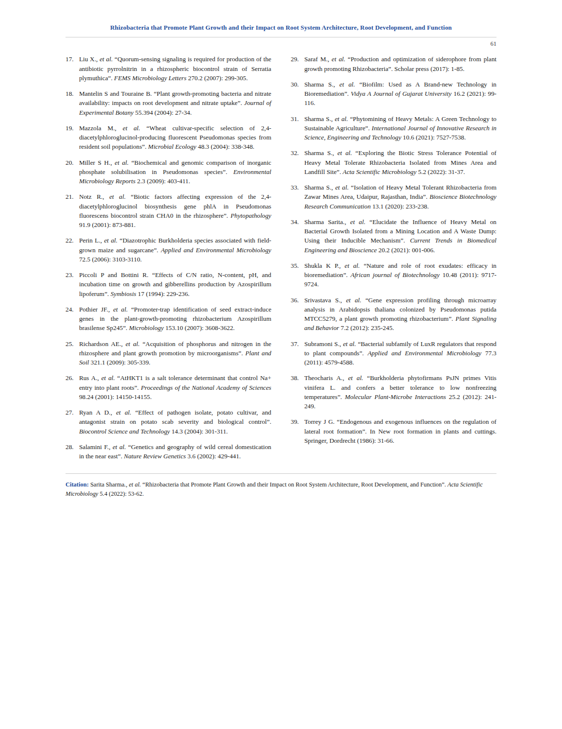Rhizobacteria that Promote Plant Growth and their Impact on Root System Architecture, Root Development, and Function
61
Liu X., et al. “Quorum-sensing signaling is required for production of the antibiotic pyrrolnitrin in a rhizospheric biocontrol strain of Serratia plymuthica”. FEMS Microbiology Letters 270.2 (2007): 299-305.
Mantelin S and Touraine B. “Plant growth-promoting bacteria and nitrate availability: impacts on root development and nitrate uptake”. Journal of Experimental Botany 55.394 (2004): 27-34.
Mazzola M., et al. “Wheat cultivar-specific selection of 2,4-diacetylphloroglucinol-producing fluorescent Pseudomonas species from resident soil populations”. Microbial Ecology 48.3 (2004): 338-348.
Miller S H., et al. “Biochemical and genomic comparison of inorganic phosphate solubilisation in Pseudomonas species”. Environmental Microbiology Reports 2.3 (2009): 403-411.
Notz R., et al. “Biotic factors affecting expression of the 2,4- diacetylphloroglucinol biosynthesis gene phlA in Pseudomonas fluorescens biocontrol strain CHA0 in the rhizosphere”. Phytopathology 91.9 (2001): 873-881.
Perin L., et al. “Diazotrophic Burkholderia species associated with field-grown maize and sugarcane”. Applied and Environmental Microbiology 72.5 (2006): 3103-3110.
Piccoli P and Bottini R. “Effects of C/N ratio, N-content, pH, and incubation time on growth and gibberellins production by Azospirillum lipoferum”. Symbiosis 17 (1994): 229-236.
Pothier JF., et al. “Promoter-trap identification of seed extract-induce genes in the plant-growth-promoting rhizobacterium Azospirillum brasilense Sp245”. Microbiology 153.10 (2007): 3608-3622.
Richardson AE., et al. “Acquisition of phosphorus and nitrogen in the rhizosphere and plant growth promotion by microorganisms”. Plant and Soil 321.1 (2009): 305-339.
Rus A., et al. “AtHKT1 is a salt tolerance determinant that control Na+ entry into plant roots”. Proceedings of the National Academy of Sciences 98.24 (2001): 14150-14155.
Ryan A D., et al. “Effect of pathogen isolate, potato cultivar, and antagonist strain on potato scab severity and biological control”. Biocontrol Science and Technology 14.3 (2004): 301-311.
Salamini F., et al. “Genetics and geography of wild cereal domestication in the near east”. Nature Review Genetics 3.6 (2002): 429-441.
Saraf M., et al. “Production and optimization of siderophore from plant growth promoting Rhizobacteria”. Scholar press (2017): 1-85.
Sharma S., et al. “Biofilm: Used as A Brand-new Technology in Bioremediation”. Vidya A Journal of Gujarat University 16.2 (2021): 99-116.
Sharma S., et al. “Phytomining of Heavy Metals: A Green Technology to Sustainable Agriculture”. International Journal of Innovative Research in Science, Engineering and Technology 10.6 (2021): 7527-7538.
Sharma S., et al. “Exploring the Biotic Stress Tolerance Potential of Heavy Metal Tolerate Rhizobacteria Isolated from Mines Area and Landfill Site”. Acta Scientific Microbiology 5.2 (2022): 31-37.
Sharma S., et al. “Isolation of Heavy Metal Tolerant Rhizobacteria from Zawar Mines Area, Udaipur, Rajasthan, India”. Bioscience Biotechnology Research Communication 13.1 (2020): 233-238.
Sharma Sarita., et al. “Elucidate the Influence of Heavy Metal on Bacterial Growth Isolated from a Mining Location and A Waste Dump: Using their Inducible Mechanism”. Current Trends in Biomedical Engineering and Bioscience 20.2 (2021): 001-006.
Shukla K P., et al. “Nature and role of root exudates: efficacy in bioremediation”. African journal of Biotechnology 10.48 (2011): 9717-9724.
Srivastava S., et al. “Gene expression profiling through microarray analysis in Arabidopsis thaliana colonized by Pseudomonas putida MTCC5279, a plant growth promoting rhizobacterium”. Plant Signaling and Behavior 7.2 (2012): 235-245.
Subramoni S., et al. “Bacterial subfamily of LuxR regulators that respond to plant compounds”. Applied and Environmental Microbiology 77.3 (2011): 4579-4588.
Theocharis A., et al. “Burkholderia phytofirmans PsJN primes Vitis vinifera L. and confers a better tolerance to low nonfreezing temperatures”. Molecular Plant-Microbe Interactions 25.2 (2012): 241-249.
Torrey J G. “Endogenous and exogenous influences on the regulation of lateral root formation”. In New root formation in plants and cuttings. Springer, Dordrecht (1986): 31-66.
Citation: Sarita Sharma., et al. “Rhizobacteria that Promote Plant Growth and their Impact on Root System Architecture, Root Development, and Function”. Acta Scientific Microbiology 5.4 (2022): 53-62.